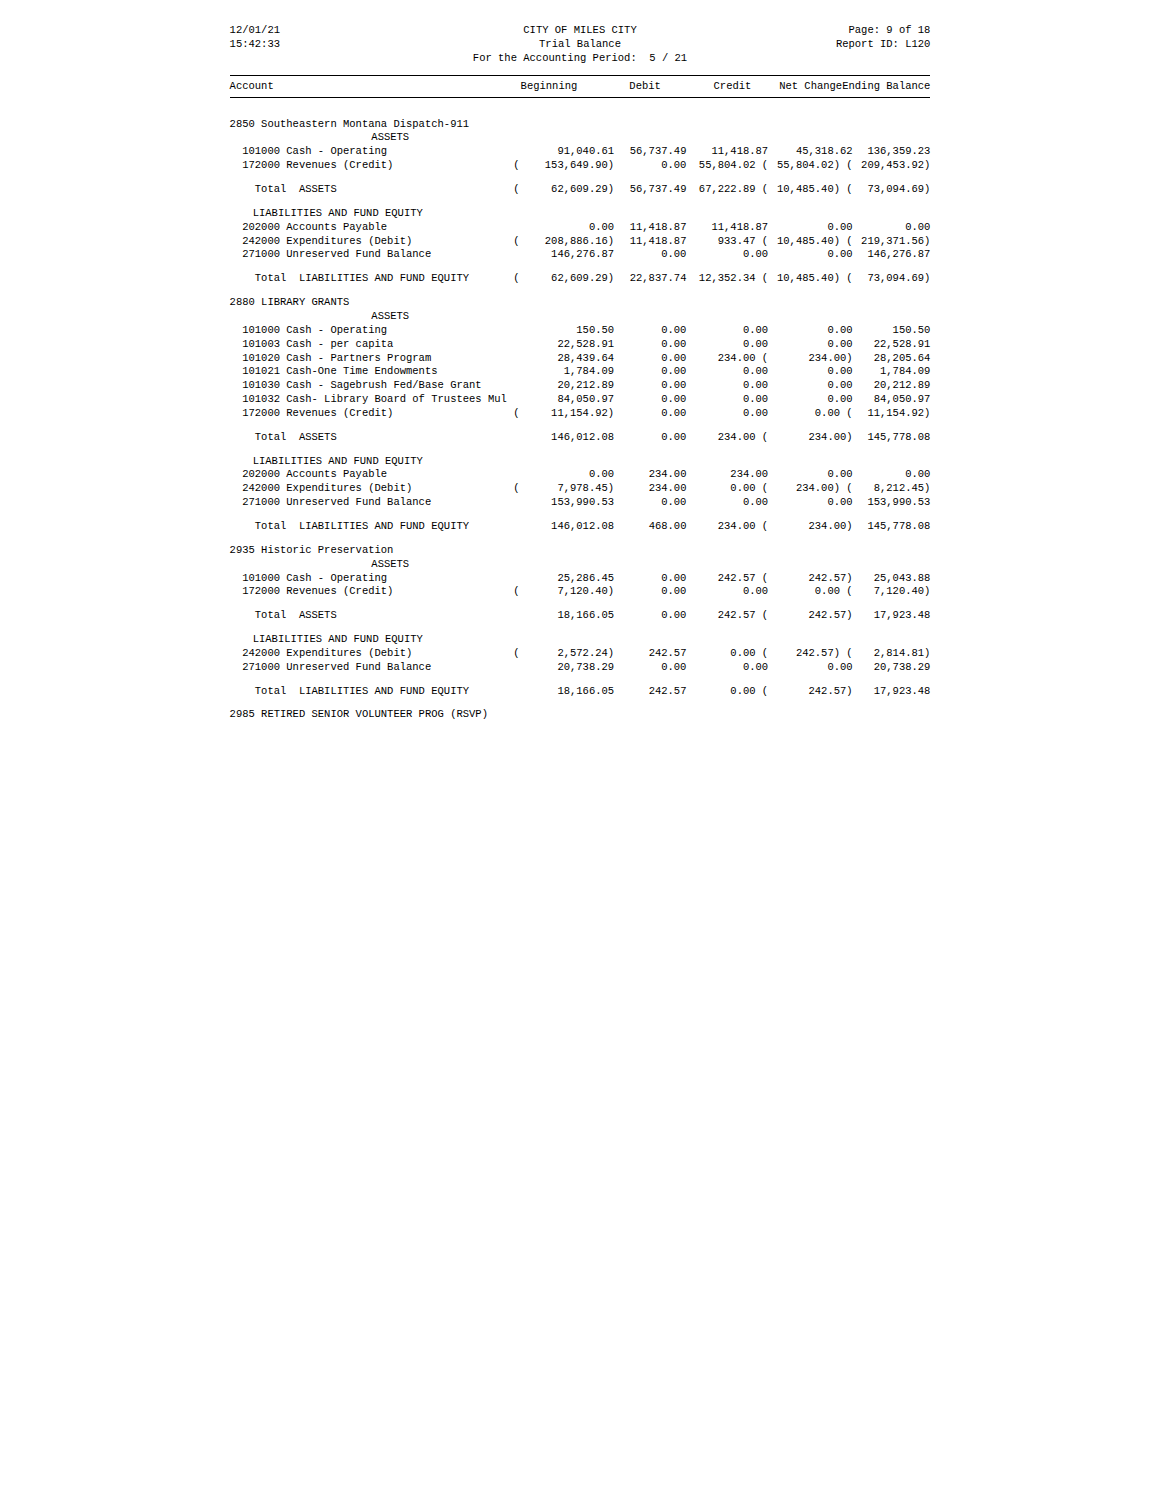| 12/01/21 | CITY OF MILES CITY | Page: 9 of 18 |
| 15:42:33 | Trial Balance | Report ID: L120 |
| | For the Accounting Period: 5 / 21 | |
| Account | Beginning | Debit | Credit | Net Change | Ending Balance |
| 2850 Southeastern Montana Dispatch-911 |
| ASSETS |
| 101000 Cash - Operating | 91,040.61 | 56,737.49 | 11,418.87 | 45,318.62 | 136,359.23 |
| 172000 Revenues (Credit) | ( 153,649.90) | 0.00 | 55,804.02 ( | 55,804.02) ( | 209,453.92) |
| Total ASSETS | ( 62,609.29) | 56,737.49 | 67,222.89 ( | 10,485.40) ( | 73,094.69) |
| LIABILITIES AND FUND EQUITY |
| 202000 Accounts Payable | 0.00 | 11,418.87 | 11,418.87 | 0.00 | 0.00 |
| 242000 Expenditures (Debit) | ( 208,886.16) | 11,418.87 | 933.47 ( | 10,485.40) ( | 219,371.56) |
| 271000 Unreserved Fund Balance | 146,276.87 | 0.00 | 0.00 | 0.00 | 146,276.87 |
| Total LIABILITIES AND FUND EQUITY | ( 62,609.29) | 22,837.74 | 12,352.34 ( | 10,485.40) ( | 73,094.69) |
| 2880 LIBRARY GRANTS |
| ASSETS |
| 101000 Cash - Operating | 150.50 | 0.00 | 0.00 | 0.00 | 150.50 |
| 101003 Cash - per capita | 22,528.91 | 0.00 | 0.00 | 0.00 | 22,528.91 |
| 101020 Cash - Partners Program | 28,439.64 | 0.00 | 234.00 ( | 234.00) | 28,205.64 |
| 101021 Cash-One Time Endowments | 1,784.09 | 0.00 | 0.00 | 0.00 | 1,784.09 |
| 101030 Cash - Sagebrush Fed/Base Grant | 20,212.89 | 0.00 | 0.00 | 0.00 | 20,212.89 |
| 101032 Cash- Library Board of Trustees Mul | 84,050.97 | 0.00 | 0.00 | 0.00 | 84,050.97 |
| 172000 Revenues (Credit) | ( 11,154.92) | 0.00 | 0.00 | 0.00 ( | 11,154.92) |
| Total ASSETS | 146,012.08 | 0.00 | 234.00 ( | 234.00) | 145,778.08 |
| LIABILITIES AND FUND EQUITY |
| 202000 Accounts Payable | 0.00 | 234.00 | 234.00 | 0.00 | 0.00 |
| 242000 Expenditures (Debit) | ( 7,978.45) | 234.00 | 0.00 ( | 234.00) ( | 8,212.45) |
| 271000 Unreserved Fund Balance | 153,990.53 | 0.00 | 0.00 | 0.00 | 153,990.53 |
| Total LIABILITIES AND FUND EQUITY | 146,012.08 | 468.00 | 234.00 ( | 234.00) | 145,778.08 |
| 2935 Historic Preservation |
| ASSETS |
| 101000 Cash - Operating | 25,286.45 | 0.00 | 242.57 ( | 242.57) | 25,043.88 |
| 172000 Revenues (Credit) | ( 7,120.40) | 0.00 | 0.00 | 0.00 ( | 7,120.40) |
| Total ASSETS | 18,166.05 | 0.00 | 242.57 ( | 242.57) | 17,923.48 |
| LIABILITIES AND FUND EQUITY |
| 242000 Expenditures (Debit) | ( 2,572.24) | 242.57 | 0.00 ( | 242.57) ( | 2,814.81) |
| 271000 Unreserved Fund Balance | 20,738.29 | 0.00 | 0.00 | 0.00 | 20,738.29 |
| Total LIABILITIES AND FUND EQUITY | 18,166.05 | 242.57 | 0.00 ( | 242.57) | 17,923.48 |
| 2985 RETIRED SENIOR VOLUNTEER PROG (RSVP) |